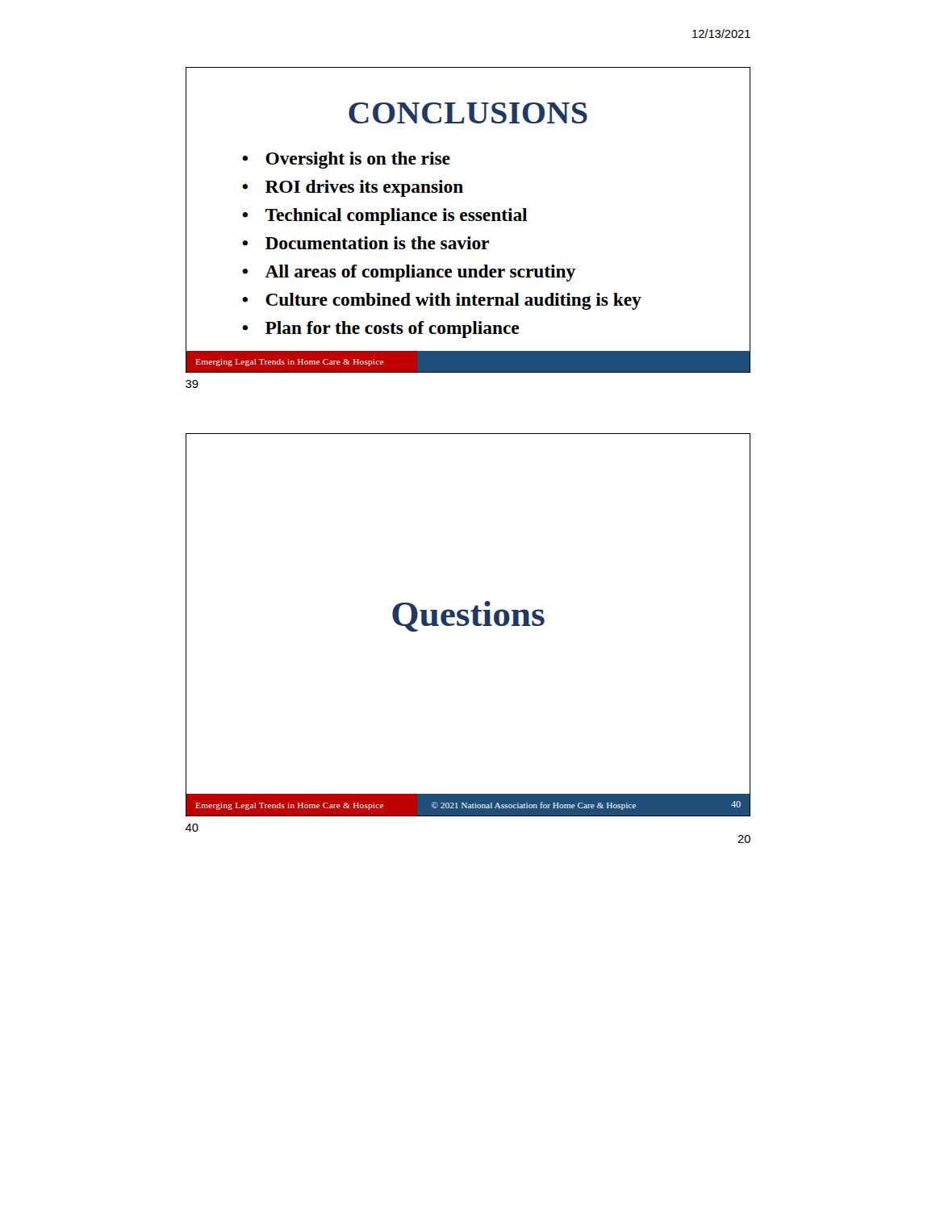12/13/2021
CONCLUSIONS
Oversight is on the rise
ROI drives its expansion
Technical compliance is essential
Documentation is the savior
All areas of compliance under scrutiny
Culture combined with internal auditing is key
Plan for the costs of compliance
Emerging Legal Trends in Home Care & Hospice
39
Questions
Emerging Legal Trends in Home Care & Hospice
© 2021 National Association for Home Care & Hospice 40
40
20